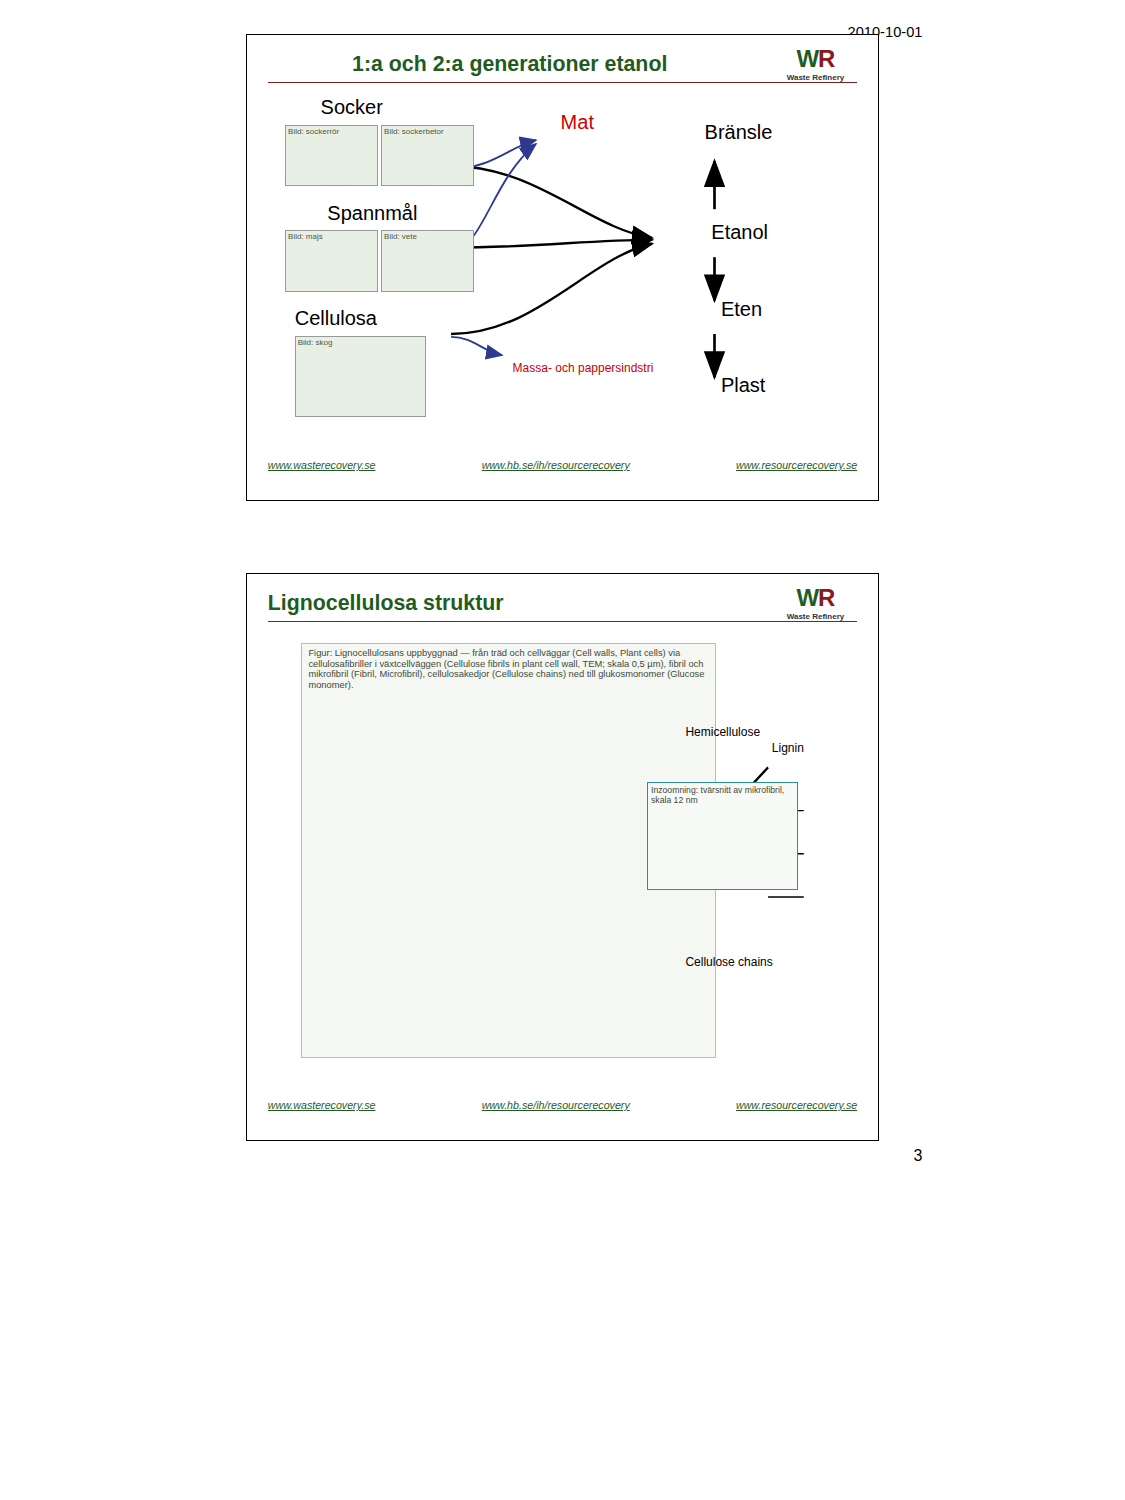2010-10-01
WR Waste Refinery
1:a och 2:a generationer etanol
Socker
Bild: sockerrör
Bild: sockerbetor
Spannmål
Bild: majs
Bild: vete
Cellulosa
Bild: skog
Mat
Massa- och pappersindstri
Bränsle
Etanol
Eten
Plast
www.wasterecovery.se www.hb.se/ih/resourcerecovery www.resourcerecovery.se
WR Waste Refinery
Lignocellulosa struktur
Figur: Lignocellulosans uppbyggnad — från träd och cellväggar (Cell walls, Plant cells) via cellulosafibriller i växtcellväggen (Cellulose fibrils in plant cell wall, TEM; skala 0,5 µm), fibril och mikrofibril (Fibril, Microfibril), cellulosakedjor (Cellulose chains) ned till glukosmonomer (Glucose monomer).
Inzoomning: tvärsnitt av mikrofibril, skala 12 nm
Hemicellulose
Lignin
Cellulose chains
www.wasterecovery.se www.hb.se/ih/resourcerecovery www.resourcerecovery.se
3